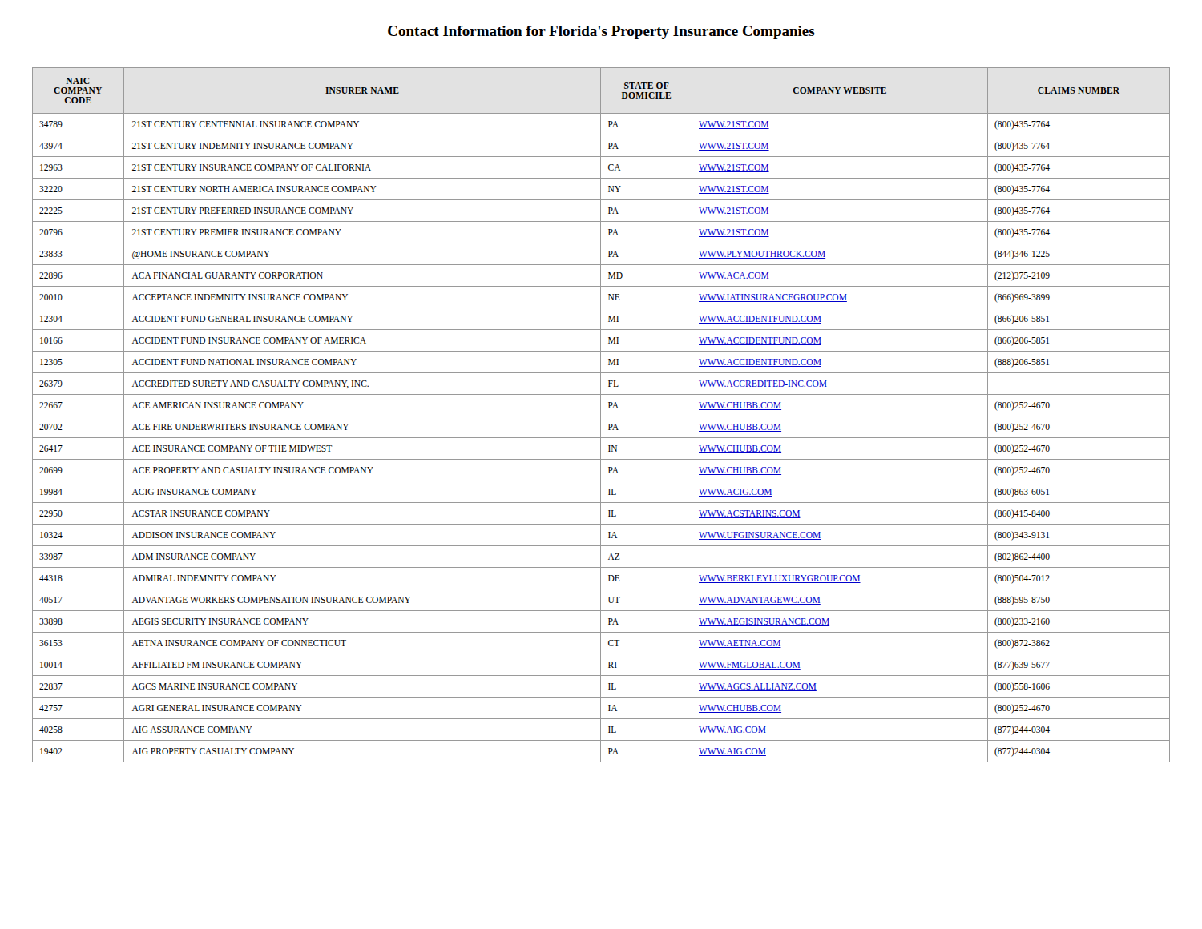Contact Information for Florida's Property Insurance Companies
| NAIC COMPANY CODE | INSURER NAME | STATE OF DOMICILE | COMPANY WEBSITE | CLAIMS NUMBER |
| --- | --- | --- | --- | --- |
| 34789 | 21ST CENTURY CENTENNIAL INSURANCE COMPANY | PA | WWW.21ST.COM | (800)435-7764 |
| 43974 | 21ST CENTURY INDEMNITY INSURANCE COMPANY | PA | WWW.21ST.COM | (800)435-7764 |
| 12963 | 21ST CENTURY INSURANCE COMPANY OF CALIFORNIA | CA | WWW.21ST.COM | (800)435-7764 |
| 32220 | 21ST CENTURY NORTH AMERICA INSURANCE COMPANY | NY | WWW.21ST.COM | (800)435-7764 |
| 22225 | 21ST CENTURY PREFERRED INSURANCE COMPANY | PA | WWW.21ST.COM | (800)435-7764 |
| 20796 | 21ST CENTURY PREMIER INSURANCE COMPANY | PA | WWW.21ST.COM | (800)435-7764 |
| 23833 | @HOME INSURANCE COMPANY | PA | WWW.PLYMOUTHROCK.COM | (844)346-1225 |
| 22896 | ACA FINANCIAL GUARANTY CORPORATION | MD | WWW.ACA.COM | (212)375-2109 |
| 20010 | ACCEPTANCE INDEMNITY INSURANCE COMPANY | NE | WWW.IATINSURANCEGROUP.COM | (866)969-3899 |
| 12304 | ACCIDENT FUND GENERAL INSURANCE COMPANY | MI | WWW.ACCIDENTFUND.COM | (866)206-5851 |
| 10166 | ACCIDENT FUND INSURANCE COMPANY OF AMERICA | MI | WWW.ACCIDENTFUND.COM | (866)206-5851 |
| 12305 | ACCIDENT FUND NATIONAL INSURANCE COMPANY | MI | WWW.ACCIDENTFUND.COM | (888)206-5851 |
| 26379 | ACCREDITED SURETY AND CASUALTY COMPANY, INC. | FL | WWW.ACCREDITED-INC.COM | |
| 22667 | ACE AMERICAN INSURANCE COMPANY | PA | WWW.CHUBB.COM | (800)252-4670 |
| 20702 | ACE FIRE UNDERWRITERS INSURANCE COMPANY | PA | WWW.CHUBB.COM | (800)252-4670 |
| 26417 | ACE INSURANCE COMPANY OF THE MIDWEST | IN | WWW.CHUBB.COM | (800)252-4670 |
| 20699 | ACE PROPERTY AND CASUALTY INSURANCE COMPANY | PA | WWW.CHUBB.COM | (800)252-4670 |
| 19984 | ACIG INSURANCE COMPANY | IL | WWW.ACIG.COM | (800)863-6051 |
| 22950 | ACSTAR INSURANCE COMPANY | IL | WWW.ACSTARINS.COM | (860)415-8400 |
| 10324 | ADDISON INSURANCE COMPANY | IA | WWW.UFGINSURANCE.COM | (800)343-9131 |
| 33987 | ADM INSURANCE COMPANY | AZ | | (802)862-4400 |
| 44318 | ADMIRAL INDEMNITY COMPANY | DE | WWW.BERKLEYLUXURYGROUP.COM | (800)504-7012 |
| 40517 | ADVANTAGE WORKERS COMPENSATION INSURANCE COMPANY | UT | WWW.ADVANTAGEWC.COM | (888)595-8750 |
| 33898 | AEGIS SECURITY INSURANCE COMPANY | PA | WWW.AEGISINSURANCE.COM | (800)233-2160 |
| 36153 | AETNA INSURANCE COMPANY OF CONNECTICUT | CT | WWW.AETNA.COM | (800)872-3862 |
| 10014 | AFFILIATED FM INSURANCE COMPANY | RI | WWW.FMGLOBAL.COM | (877)639-5677 |
| 22837 | AGCS MARINE INSURANCE COMPANY | IL | WWW.AGCS.ALLIANZ.COM | (800)558-1606 |
| 42757 | AGRI GENERAL INSURANCE COMPANY | IA | WWW.CHUBB.COM | (800)252-4670 |
| 40258 | AIG ASSURANCE COMPANY | IL | WWW.AIG.COM | (877)244-0304 |
| 19402 | AIG PROPERTY CASUALTY COMPANY | PA | WWW.AIG.COM | (877)244-0304 |